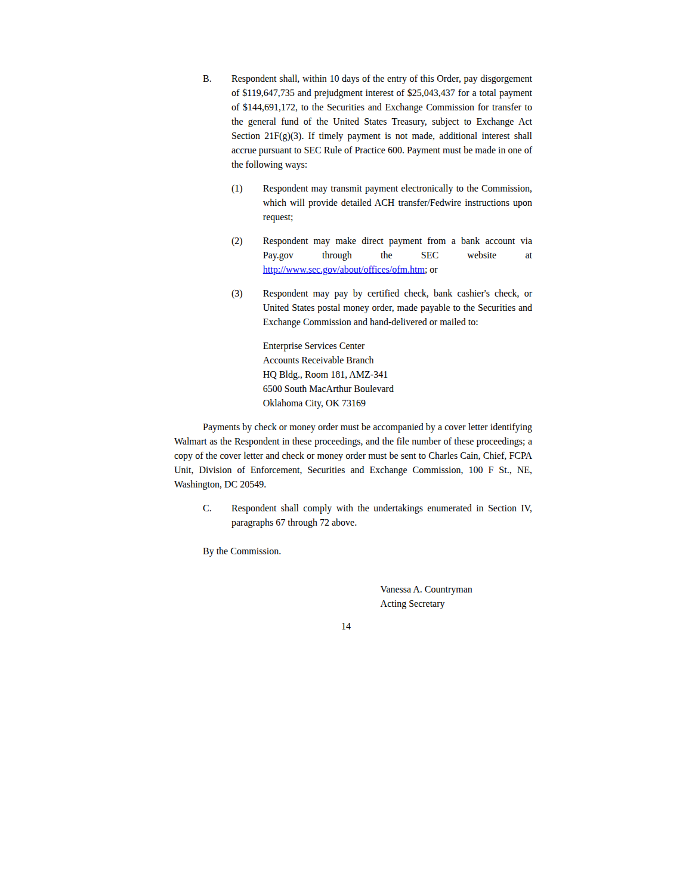B.
Respondent shall, within 10 days of the entry of this Order, pay disgorgement of $119,647,735 and prejudgment interest of $25,043,437 for a total payment of $144,691,172, to the Securities and Exchange Commission for transfer to the general fund of the United States Treasury, subject to Exchange Act Section 21F(g)(3). If timely payment is not made, additional interest shall accrue pursuant to SEC Rule of Practice 600. Payment must be made in one of the following ways:
(1)
Respondent may transmit payment electronically to the Commission, which will provide detailed ACH transfer/Fedwire instructions upon request;
(2)
Respondent may make direct payment from a bank account via Pay.gov through the SEC website at http://www.sec.gov/about/offices/ofm.htm; or
(3)
Respondent may pay by certified check, bank cashier's check, or United States postal money order, made payable to the Securities and Exchange Commission and hand-delivered or mailed to:
Enterprise Services Center
Accounts Receivable Branch
HQ Bldg., Room 181, AMZ-341
6500 South MacArthur Boulevard
Oklahoma City, OK 73169
Payments by check or money order must be accompanied by a cover letter identifying Walmart as the Respondent in these proceedings, and the file number of these proceedings; a copy of the cover letter and check or money order must be sent to Charles Cain, Chief, FCPA Unit, Division of Enforcement, Securities and Exchange Commission, 100 F St., NE, Washington, DC 20549.
C.
Respondent shall comply with the undertakings enumerated in Section IV, paragraphs 67 through 72 above.
By the Commission.
Vanessa A. Countryman
Acting Secretary
14